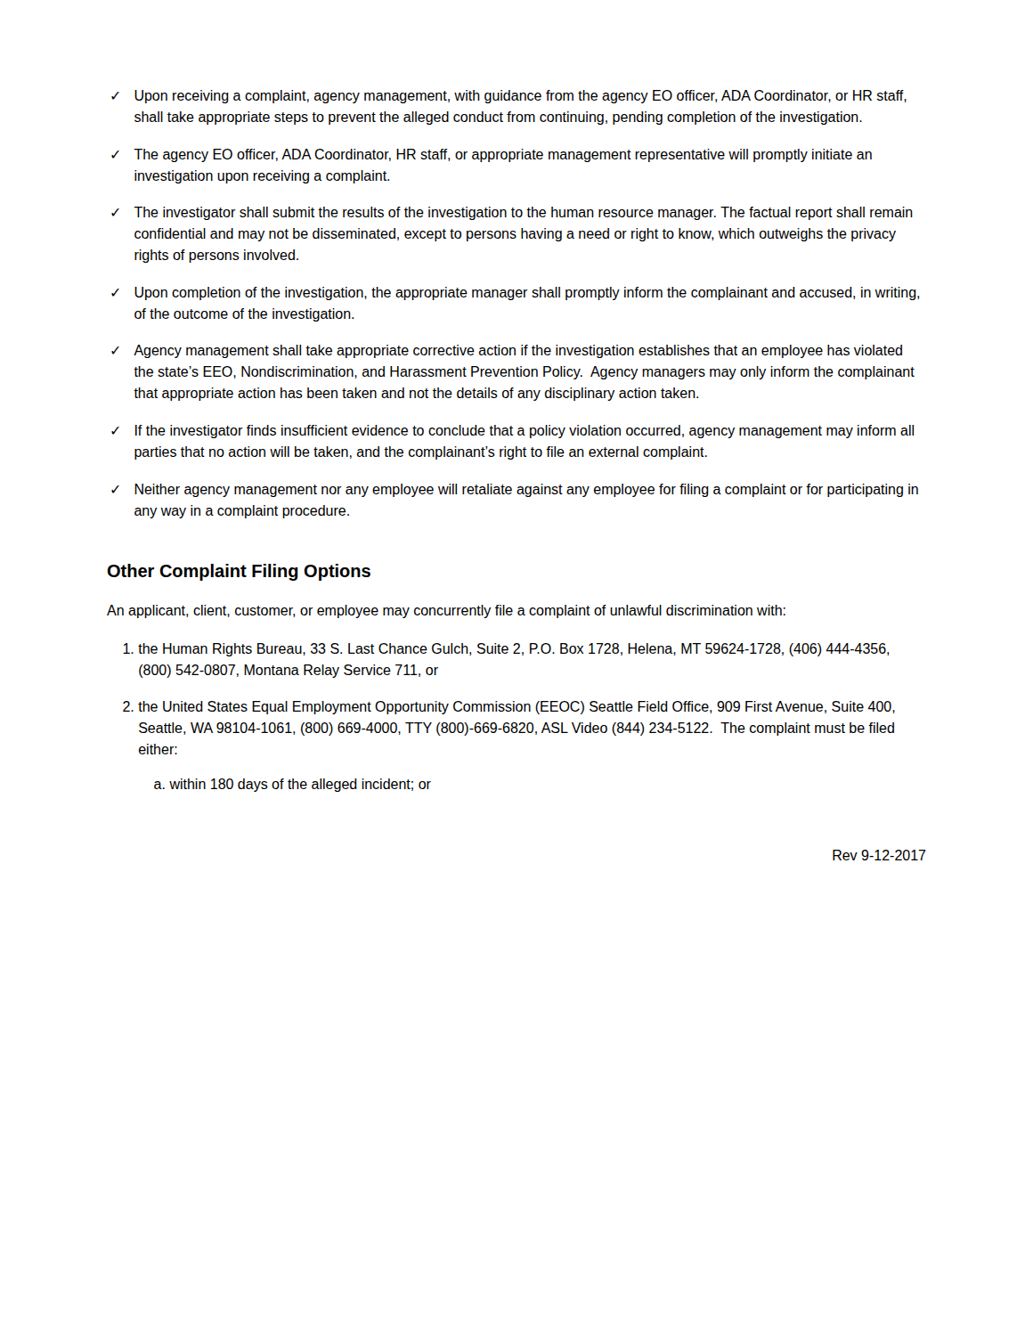Upon receiving a complaint, agency management, with guidance from the agency EO officer, ADA Coordinator, or HR staff, shall take appropriate steps to prevent the alleged conduct from continuing, pending completion of the investigation.
The agency EO officer, ADA Coordinator, HR staff, or appropriate management representative will promptly initiate an investigation upon receiving a complaint.
The investigator shall submit the results of the investigation to the human resource manager. The factual report shall remain confidential and may not be disseminated, except to persons having a need or right to know, which outweighs the privacy rights of persons involved.
Upon completion of the investigation, the appropriate manager shall promptly inform the complainant and accused, in writing, of the outcome of the investigation.
Agency management shall take appropriate corrective action if the investigation establishes that an employee has violated the state’s EEO, Nondiscrimination, and Harassment Prevention Policy. Agency managers may only inform the complainant that appropriate action has been taken and not the details of any disciplinary action taken.
If the investigator finds insufficient evidence to conclude that a policy violation occurred, agency management may inform all parties that no action will be taken, and the complainant’s right to file an external complaint.
Neither agency management nor any employee will retaliate against any employee for filing a complaint or for participating in any way in a complaint procedure.
Other Complaint Filing Options
An applicant, client, customer, or employee may concurrently file a complaint of unlawful discrimination with:
the Human Rights Bureau, 33 S. Last Chance Gulch, Suite 2, P.O. Box 1728, Helena, MT 59624-1728, (406) 444-4356, (800) 542-0807, Montana Relay Service 711, or
the United States Equal Employment Opportunity Commission (EEOC) Seattle Field Office, 909 First Avenue, Suite 400, Seattle, WA 98104-1061, (800) 669-4000, TTY (800)-669-6820, ASL Video (844) 234-5122. The complaint must be filed either:
within 180 days of the alleged incident; or
Rev 9-12-2017